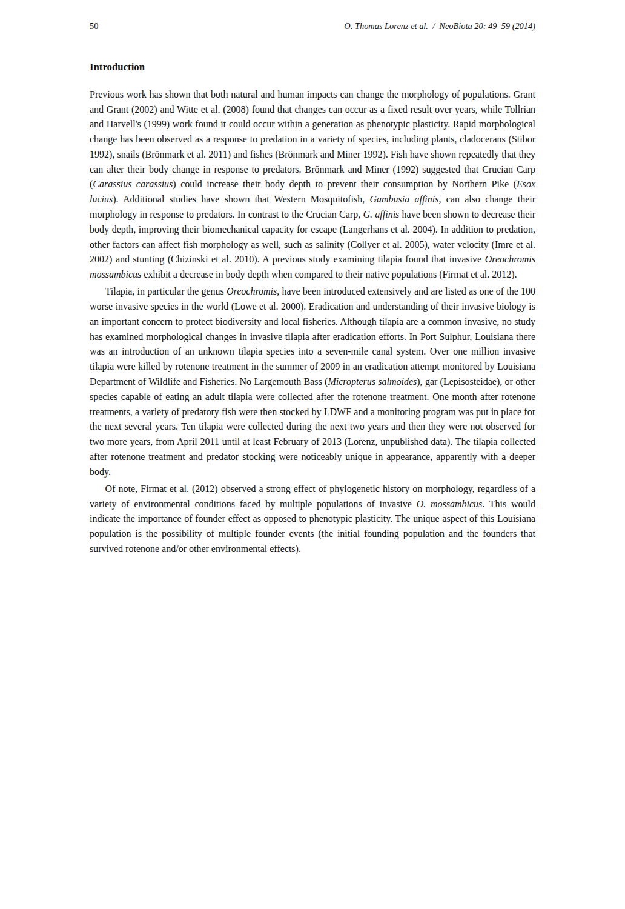50 O. Thomas Lorenz et al. / NeoBiota 20: 49–59 (2014)
Introduction
Previous work has shown that both natural and human impacts can change the morphology of populations. Grant and Grant (2002) and Witte et al. (2008) found that changes can occur as a fixed result over years, while Tollrian and Harvell's (1999) work found it could occur within a generation as phenotypic plasticity. Rapid morphological change has been observed as a response to predation in a variety of species, including plants, cladocerans (Stibor 1992), snails (Brönmark et al. 2011) and fishes (Brönmark and Miner 1992). Fish have shown repeatedly that they can alter their body change in response to predators. Brönmark and Miner (1992) suggested that Crucian Carp (Carassius carassius) could increase their body depth to prevent their consumption by Northern Pike (Esox lucius). Additional studies have shown that Western Mosquitofish, Gambusia affinis, can also change their morphology in response to predators. In contrast to the Crucian Carp, G. affinis have been shown to decrease their body depth, improving their biomechanical capacity for escape (Langerhans et al. 2004). In addition to predation, other factors can affect fish morphology as well, such as salinity (Collyer et al. 2005), water velocity (Imre et al. 2002) and stunting (Chizinski et al. 2010). A previous study examining tilapia found that invasive Oreochromis mossambicus exhibit a decrease in body depth when compared to their native populations (Firmat et al. 2012).
Tilapia, in particular the genus Oreochromis, have been introduced extensively and are listed as one of the 100 worse invasive species in the world (Lowe et al. 2000). Eradication and understanding of their invasive biology is an important concern to protect biodiversity and local fisheries. Although tilapia are a common invasive, no study has examined morphological changes in invasive tilapia after eradication efforts. In Port Sulphur, Louisiana there was an introduction of an unknown tilapia species into a seven-mile canal system. Over one million invasive tilapia were killed by rotenone treatment in the summer of 2009 in an eradication attempt monitored by Louisiana Department of Wildlife and Fisheries. No Largemouth Bass (Micropterus salmoides), gar (Lepisosteidae), or other species capable of eating an adult tilapia were collected after the rotenone treatment. One month after rotenone treatments, a variety of predatory fish were then stocked by LDWF and a monitoring program was put in place for the next several years. Ten tilapia were collected during the next two years and then they were not observed for two more years, from April 2011 until at least February of 2013 (Lorenz, unpublished data). The tilapia collected after rotenone treatment and predator stocking were noticeably unique in appearance, apparently with a deeper body.
Of note, Firmat et al. (2012) observed a strong effect of phylogenetic history on morphology, regardless of a variety of environmental conditions faced by multiple populations of invasive O. mossambicus. This would indicate the importance of founder effect as opposed to phenotypic plasticity. The unique aspect of this Louisiana population is the possibility of multiple founder events (the initial founding population and the founders that survived rotenone and/or other environmental effects).